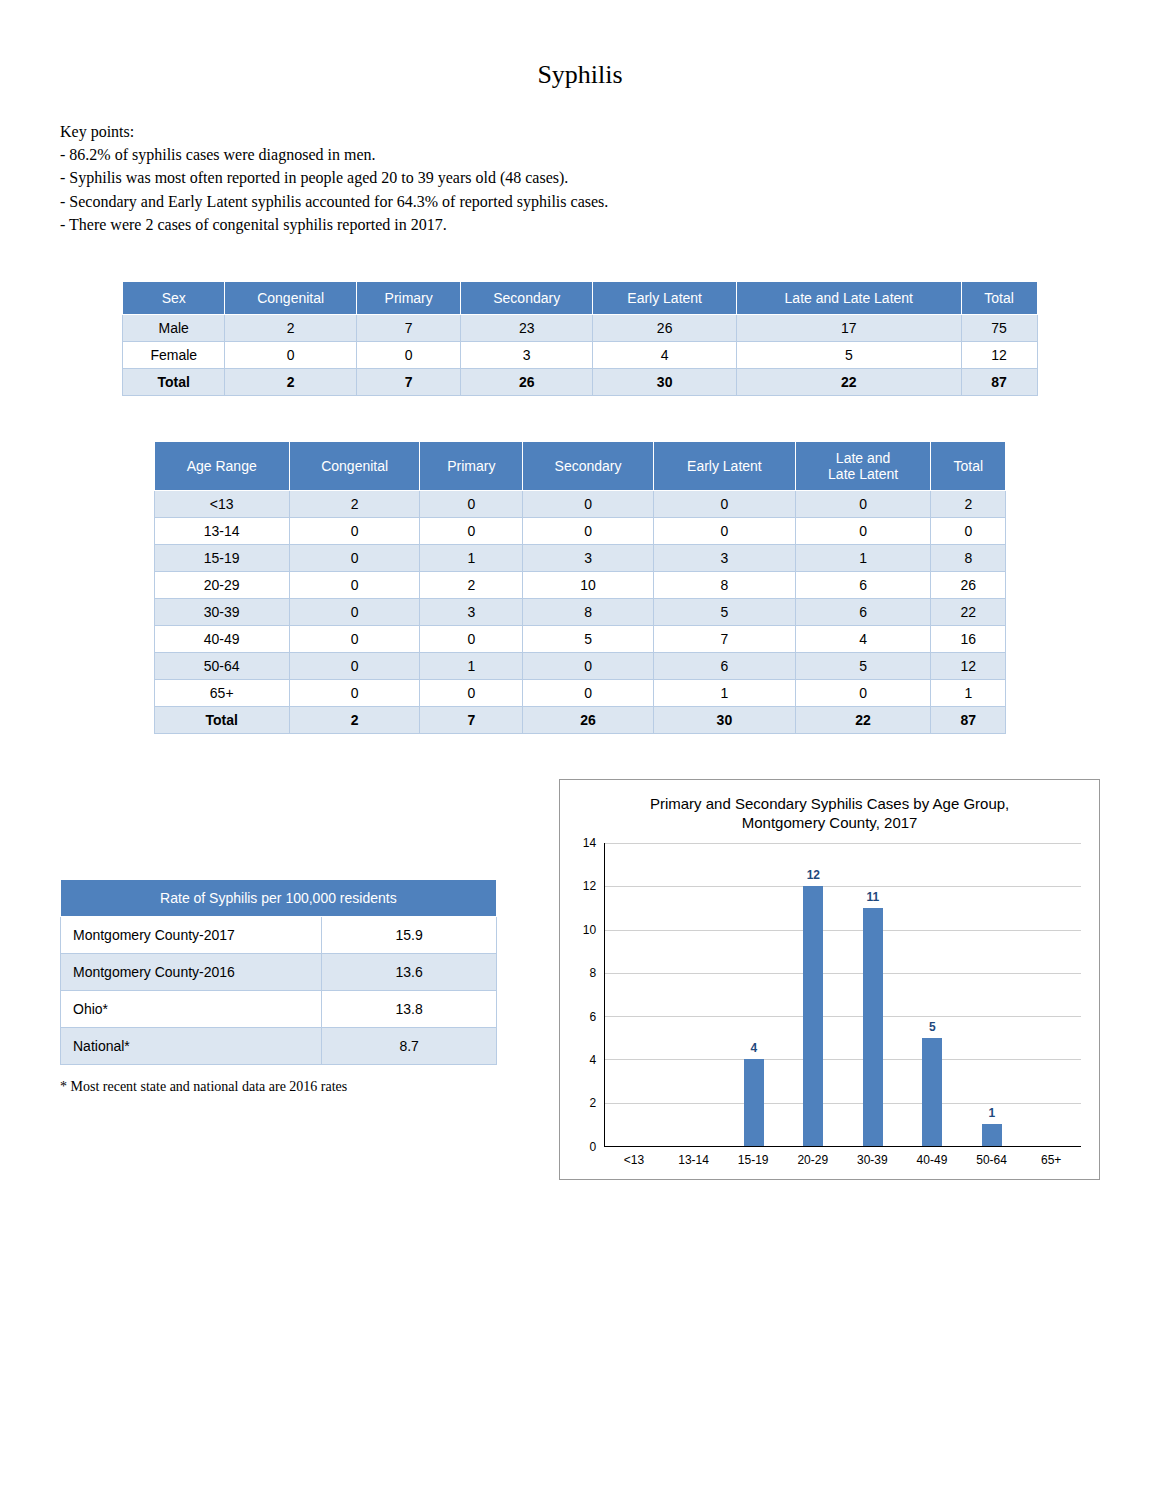Syphilis
Key points:
- 86.2% of syphilis cases were diagnosed in men.
- Syphilis was most often reported in people aged 20 to 39 years old (48 cases).
- Secondary and Early Latent syphilis accounted for 64.3% of reported syphilis cases.
- There were 2 cases of congenital syphilis reported in 2017.
| Sex | Congenital | Primary | Secondary | Early Latent | Late and Late Latent | Total |
| --- | --- | --- | --- | --- | --- | --- |
| Male | 2 | 7 | 23 | 26 | 17 | 75 |
| Female | 0 | 0 | 3 | 4 | 5 | 12 |
| Total | 2 | 7 | 26 | 30 | 22 | 87 |
| Age Range | Congenital | Primary | Secondary | Early Latent | Late and Late Latent | Total |
| --- | --- | --- | --- | --- | --- | --- |
| <13 | 2 | 0 | 0 | 0 | 0 | 2 |
| 13-14 | 0 | 0 | 0 | 0 | 0 | 0 |
| 15-19 | 0 | 1 | 3 | 3 | 1 | 8 |
| 20-29 | 0 | 2 | 10 | 8 | 6 | 26 |
| 30-39 | 0 | 3 | 8 | 5 | 6 | 22 |
| 40-49 | 0 | 0 | 5 | 7 | 4 | 16 |
| 50-64 | 0 | 1 | 0 | 6 | 5 | 12 |
| 65+ | 0 | 0 | 0 | 1 | 0 | 1 |
| Total | 2 | 7 | 26 | 30 | 22 | 87 |
| Rate of Syphilis per 100,000 residents |
| --- |
| Montgomery County-2017 | 15.9 |
| Montgomery County-2016 | 13.6 |
| Ohio* | 13.8 |
| National* | 8.7 |
* Most recent state and national data are 2016 rates
Primary and Secondary Syphilis Cases by Age Group,
Montgomery County, 2017
14 12 10 8 6 4 2 0
4
12
11
5
1
<13
13-14
15-19
20-29
30-39
40-49
50-64
65+